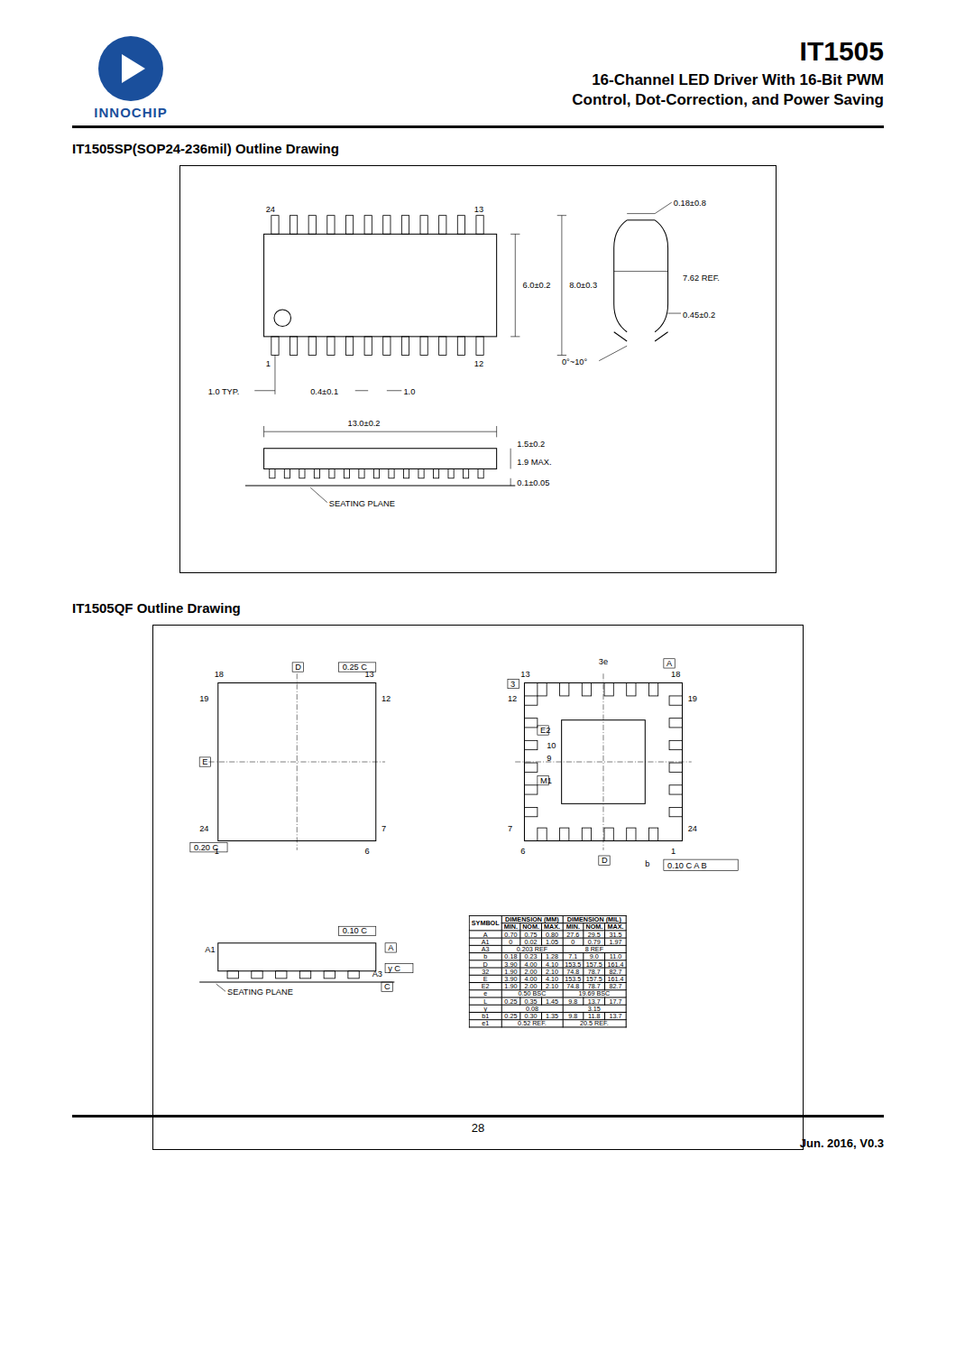INNOCHIP
IT1505
16-Channel LED Driver With 16-Bit PWM
Control, Dot-Correction, and Power Saving
IT1505SP(SOP24-236mil) Outline Drawing
24 13 1 12 6.0±0.2 8.0±0.3 1.0 TYP. 0.4±0.1 1.0 0.18±0.8 7.62 REF. 0.45±0.2 0°~10° 13.0±0.2 1.5±0.2 1.9 MAX. 0.1±0.05 SEATING PLANE
IT1505QF Outline Drawing
18 13 19 12 24 7 1 6 D 0.25 C E 0.20 C 13 18 12 19 7 24 6 1 3e A 3 E2 10 9 M1 D b 0.10 C A B SEATING PLANE 0.10 C A y C C A1 A3
| SYMBOL | DIMENSION (MM) | DIMENSION (MIL) |
| --- | --- | --- |
| MIN. | NOM. | MAX. | MIN. | NOM. | MAX. |
| A | 0.70 | 0.75 | 0.80 | 27.6 | 29.5 | 31.5 |
| A1 | 0 | 0.02 | 1.05 | 0 | 0.79 | 1.97 |
| A3 | 0.203 REF | 8 REF |
| b | 0.18 | 0.23 | 1.28 | 7.1 | 9.0 | 11.0 |
| D | 3.90 | 4.00 | 4.10 | 153.5 | 157.5 | 161.4 |
| 32 | 1.90 | 2.00 | 2.10 | 74.8 | 78.7 | 82.7 |
| E | 3.90 | 4.00 | 4.10 | 153.5 | 157.5 | 161.4 |
| E2 | 1.90 | 2.00 | 2.10 | 74.8 | 78.7 | 82.7 |
| e | 0.50 BSC | 19.69 BSC |
| L | 0.25 | 0.35 | 1.45 | 9.8 | 13.7 | 17.7 |
| y | 0.08 | 3.15 |
| b1 | 0.25 | 0.30 | 1.35 | 9.8 | 11.8 | 13.7 |
| e1 | 0.52 REF. | 20.5 REF. |
28
Jun. 2016, V0.3